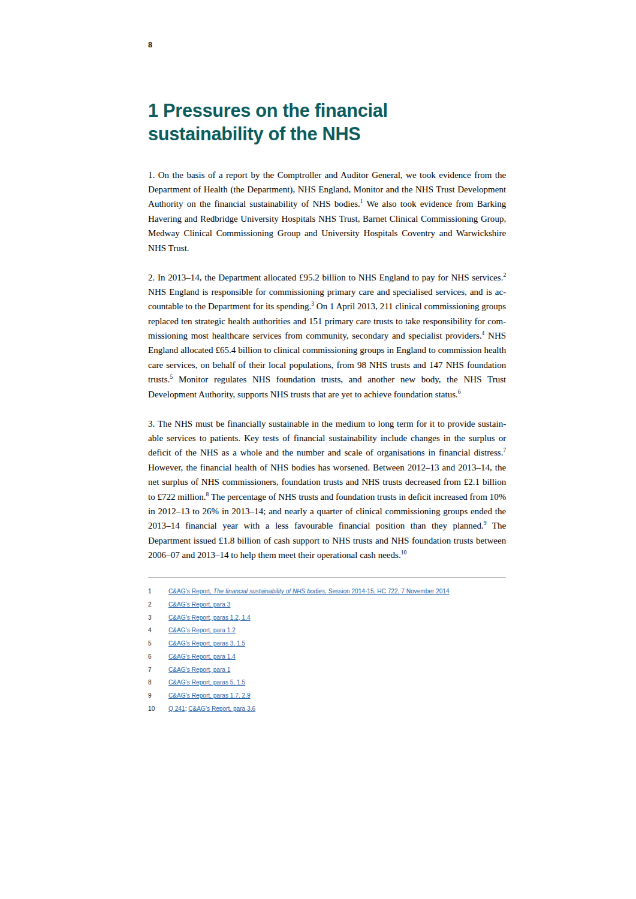8
1 Pressures on the financial sustainability of the NHS
1. On the basis of a report by the Comptroller and Auditor General, we took evidence from the Department of Health (the Department), NHS England, Monitor and the NHS Trust Development Authority on the financial sustainability of NHS bodies.1 We also took evidence from Barking Havering and Redbridge University Hospitals NHS Trust, Barnet Clinical Commissioning Group, Medway Clinical Commissioning Group and University Hospitals Coventry and Warwickshire NHS Trust.
2. In 2013–14, the Department allocated £95.2 billion to NHS England to pay for NHS services.2 NHS England is responsible for commissioning primary care and specialised services, and is accountable to the Department for its spending.3 On 1 April 2013, 211 clinical commissioning groups replaced ten strategic health authorities and 151 primary care trusts to take responsibility for commissioning most healthcare services from community, secondary and specialist providers.4 NHS England allocated £65.4 billion to clinical commissioning groups in England to commission health care services, on behalf of their local populations, from 98 NHS trusts and 147 NHS foundation trusts.5 Monitor regulates NHS foundation trusts, and another new body, the NHS Trust Development Authority, supports NHS trusts that are yet to achieve foundation status.6
3. The NHS must be financially sustainable in the medium to long term for it to provide sustainable services to patients. Key tests of financial sustainability include changes in the surplus or deficit of the NHS as a whole and the number and scale of organisations in financial distress.7 However, the financial health of NHS bodies has worsened. Between 2012–13 and 2013–14, the net surplus of NHS commissioners, foundation trusts and NHS trusts decreased from £2.1 billion to £722 million.8 The percentage of NHS trusts and foundation trusts in deficit increased from 10% in 2012–13 to 26% in 2013–14; and nearly a quarter of clinical commissioning groups ended the 2013–14 financial year with a less favourable financial position than they planned.9 The Department issued £1.8 billion of cash support to NHS trusts and NHS foundation trusts between 2006–07 and 2013–14 to help them meet their operational cash needs.10
C&AG’s Report, The financial sustainability of NHS bodies, Session 2014-15, HC 722, 7 November 2014
C&AG’s Report, para 3
C&AG’s Report, paras 1.2, 1.4
C&AG’s Report, para 1.2
C&AG’s Report, paras 3, 1.5
C&AG’s Report, para 1.4
C&AG’s Report, para 1
C&AG’s Report, paras 5, 1.5
C&AG’s Report, paras 1.7, 2.9
Q 241; C&AG’s Report, para 3.6